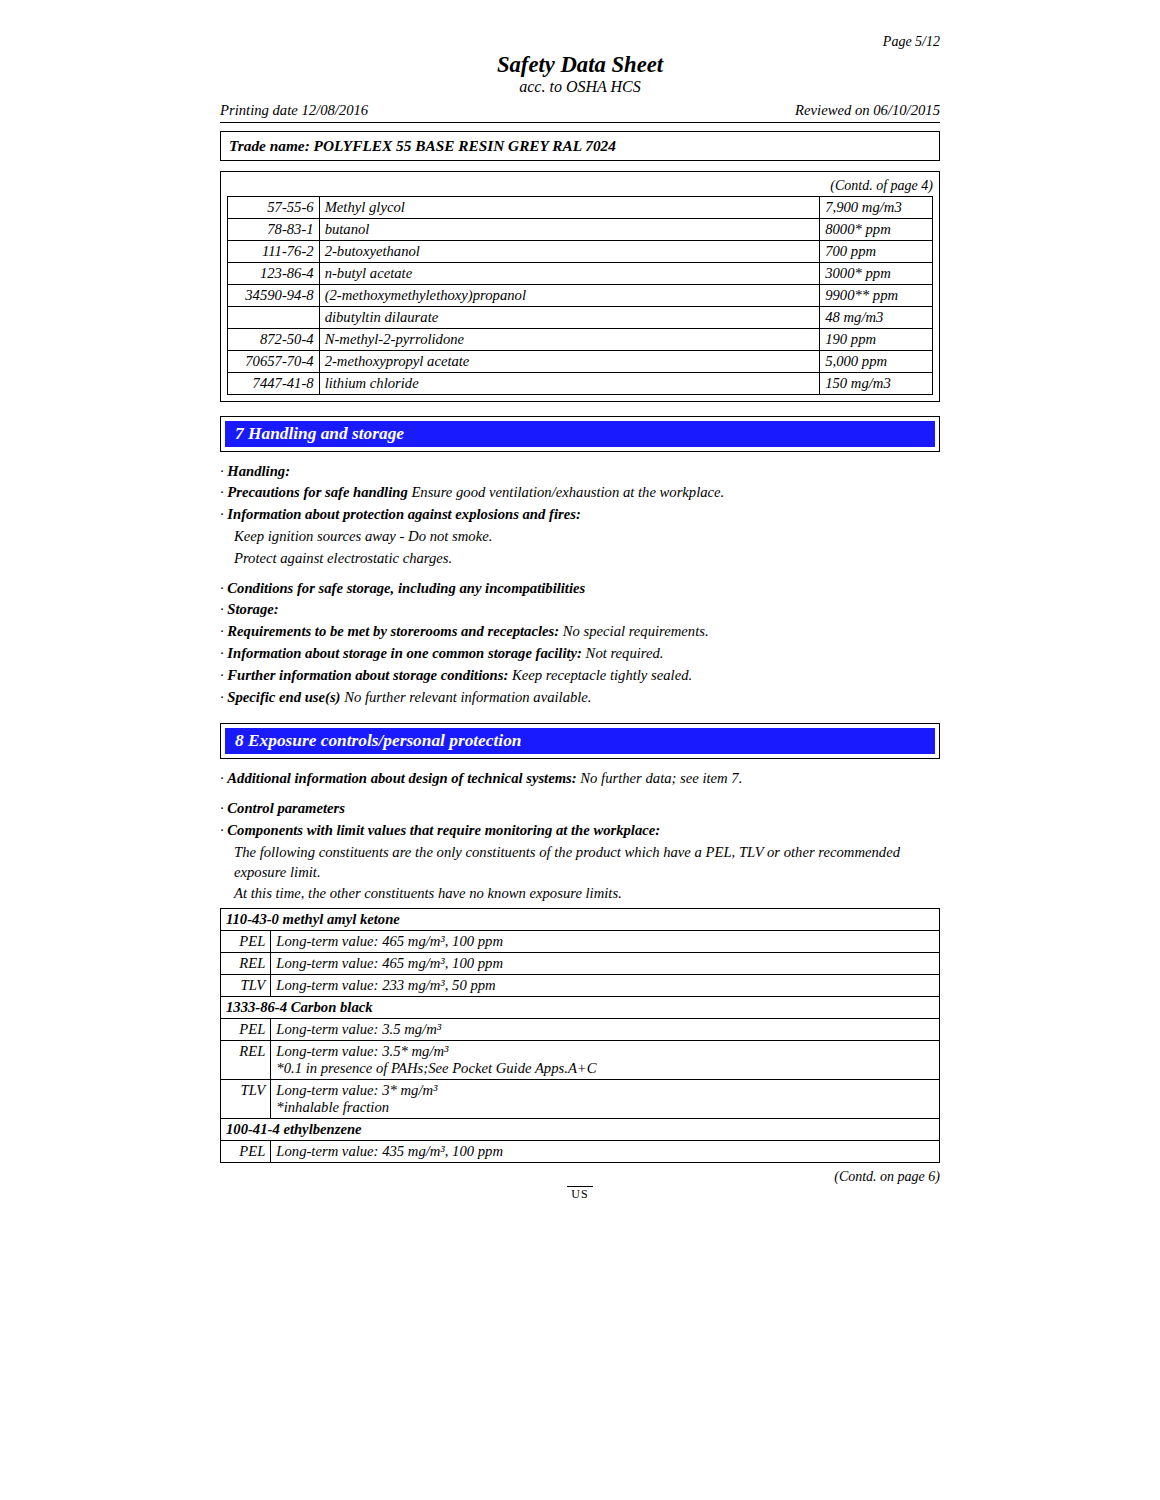Page 5/12
Safety Data Sheet
acc. to OSHA HCS
Printing date 12/08/2016 Reviewed on 06/10/2015
Trade name: POLYFLEX 55 BASE RESIN GREY RAL 7024
(Contd. of page 4)
| 57-55-6 | Methyl glycol | 7,900 mg/m3 |
| 78-83-1 | butanol | 8000* ppm |
| 111-76-2 | 2-butoxyethanol | 700 ppm |
| 123-86-4 | n-butyl acetate | 3000* ppm |
| 34590-94-8 | (2-methoxymethylethoxy)propanol | 9900** ppm |
| | dibutyltin dilaurate | 48 mg/m3 |
| 872-50-4 | N-methyl-2-pyrrolidone | 190 ppm |
| 70657-70-4 | 2-methoxypropyl acetate | 5,000 ppm |
| 7447-41-8 | lithium chloride | 150 mg/m3 |
7 Handling and storage
· Handling:
· Precautions for safe handling Ensure good ventilation/exhaustion at the workplace.
· Information about protection against explosions and fires:
Keep ignition sources away - Do not smoke.
Protect against electrostatic charges.
· Conditions for safe storage, including any incompatibilities
· Storage:
· Requirements to be met by storerooms and receptacles: No special requirements.
· Information about storage in one common storage facility: Not required.
· Further information about storage conditions: Keep receptacle tightly sealed.
· Specific end use(s) No further relevant information available.
8 Exposure controls/personal protection
· Additional information about design of technical systems: No further data; see item 7.
· Control parameters
· Components with limit values that require monitoring at the workplace:
The following constituents are the only constituents of the product which have a PEL, TLV or other recommended exposure limit.
At this time, the other constituents have no known exposure limits.
| 110-43-0 methyl amyl ketone |
| PEL | Long-term value: 465 mg/m³, 100 ppm |
| REL | Long-term value: 465 mg/m³, 100 ppm |
| TLV | Long-term value: 233 mg/m³, 50 ppm |
| 1333-86-4 Carbon black |
| PEL | Long-term value: 3.5 mg/m³ |
| REL | Long-term value: 3.5* mg/m³ *0.1 in presence of PAHs;See Pocket Guide Apps.A+C |
| TLV | Long-term value: 3* mg/m³ *inhalable fraction |
| 100-41-4 ethylbenzene |
| PEL | Long-term value: 435 mg/m³, 100 ppm |
(Contd. on page 6)
US